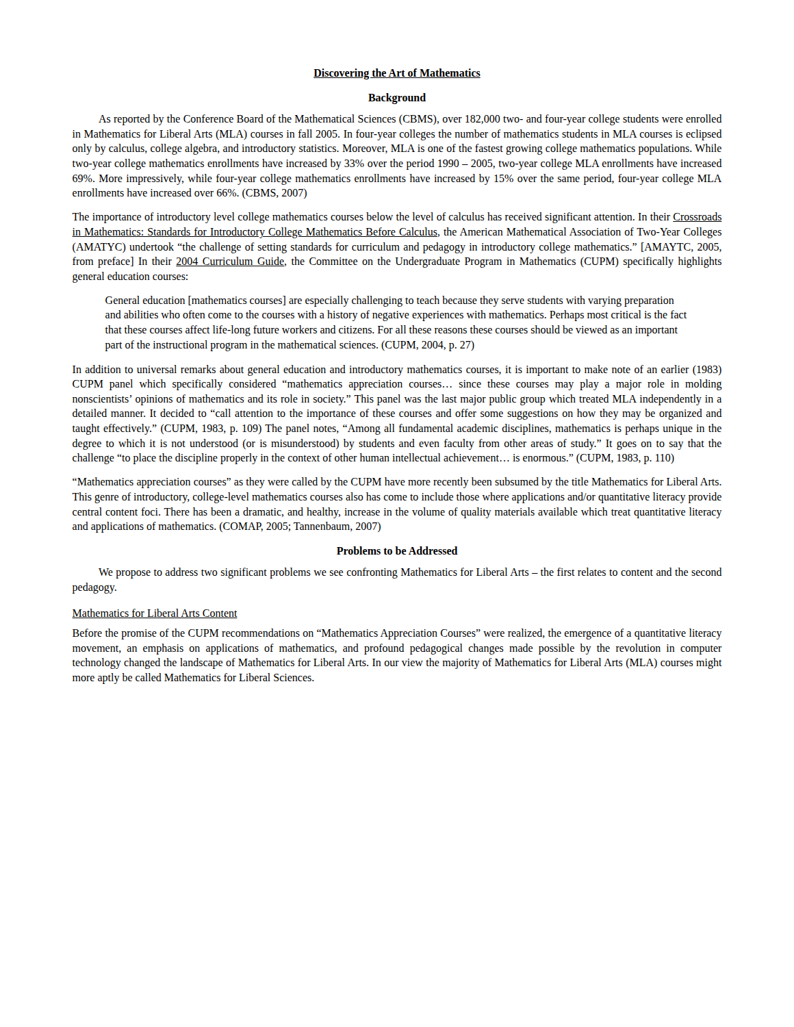Discovering the Art of Mathematics
Background
As reported by the Conference Board of the Mathematical Sciences (CBMS), over 182,000 two- and four-year college students were enrolled in Mathematics for Liberal Arts (MLA) courses in fall 2005. In four-year colleges the number of mathematics students in MLA courses is eclipsed only by calculus, college algebra, and introductory statistics. Moreover, MLA is one of the fastest growing college mathematics populations. While two-year college mathematics enrollments have increased by 33% over the period 1990 – 2005, two-year college MLA enrollments have increased 69%. More impressively, while four-year college mathematics enrollments have increased by 15% over the same period, four-year college MLA enrollments have increased over 66%. (CBMS, 2007)
The importance of introductory level college mathematics courses below the level of calculus has received significant attention. In their Crossroads in Mathematics: Standards for Introductory College Mathematics Before Calculus, the American Mathematical Association of Two-Year Colleges (AMATYC) undertook “the challenge of setting standards for curriculum and pedagogy in introductory college mathematics.” [AMAYTC, 2005, from preface] In their 2004 Curriculum Guide, the Committee on the Undergraduate Program in Mathematics (CUPM) specifically highlights general education courses:
General education [mathematics courses] are especially challenging to teach because they serve students with varying preparation and abilities who often come to the courses with a history of negative experiences with mathematics. Perhaps most critical is the fact that these courses affect life-long future workers and citizens. For all these reasons these courses should be viewed as an important part of the instructional program in the mathematical sciences. (CUPM, 2004, p. 27)
In addition to universal remarks about general education and introductory mathematics courses, it is important to make note of an earlier (1983) CUPM panel which specifically considered “mathematics appreciation courses… since these courses may play a major role in molding nonscientists’ opinions of mathematics and its role in society.” This panel was the last major public group which treated MLA independently in a detailed manner. It decided to “call attention to the importance of these courses and offer some suggestions on how they may be organized and taught effectively.” (CUPM, 1983, p. 109) The panel notes, “Among all fundamental academic disciplines, mathematics is perhaps unique in the degree to which it is not understood (or is misunderstood) by students and even faculty from other areas of study.” It goes on to say that the challenge “to place the discipline properly in the context of other human intellectual achievement… is enormous.” (CUPM, 1983, p. 110)
“Mathematics appreciation courses” as they were called by the CUPM have more recently been subsumed by the title Mathematics for Liberal Arts. This genre of introductory, college-level mathematics courses also has come to include those where applications and/or quantitative literacy provide central content foci. There has been a dramatic, and healthy, increase in the volume of quality materials available which treat quantitative literacy and applications of mathematics. (COMAP, 2005; Tannenbaum, 2007)
Problems to be Addressed
We propose to address two significant problems we see confronting Mathematics for Liberal Arts – the first relates to content and the second pedagogy.
Mathematics for Liberal Arts Content
Before the promise of the CUPM recommendations on “Mathematics Appreciation Courses” were realized, the emergence of a quantitative literacy movement, an emphasis on applications of mathematics, and profound pedagogical changes made possible by the revolution in computer technology changed the landscape of Mathematics for Liberal Arts. In our view the majority of Mathematics for Liberal Arts (MLA) courses might more aptly be called Mathematics for Liberal Sciences.